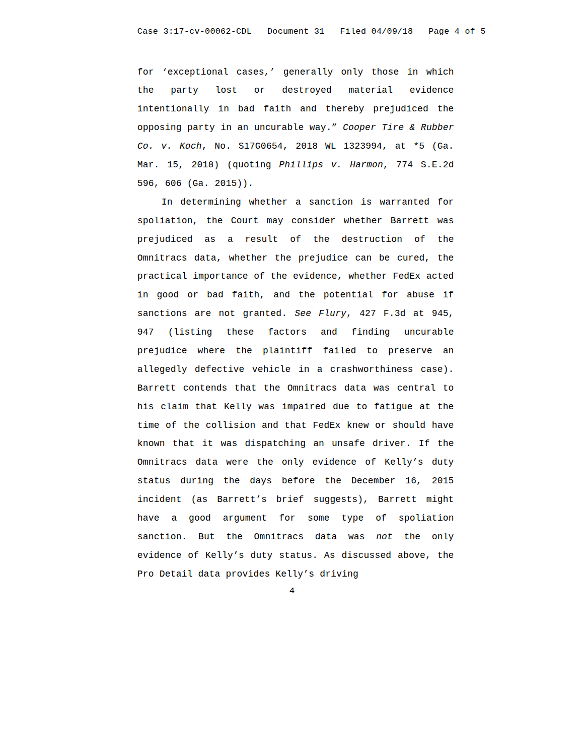Case 3:17-cv-00062-CDL Document 31 Filed 04/09/18 Page 4 of 5
for ‘exceptional cases,’ generally only those in which the party lost or destroyed material evidence intentionally in bad faith and thereby prejudiced the opposing party in an uncurable way.” Cooper Tire & Rubber Co. v. Koch, No. S17G0654, 2018 WL 1323994, at *5 (Ga. Mar. 15, 2018) (quoting Phillips v. Harmon, 774 S.E.2d 596, 606 (Ga. 2015)).
In determining whether a sanction is warranted for spoliation, the Court may consider whether Barrett was prejudiced as a result of the destruction of the Omnitracs data, whether the prejudice can be cured, the practical importance of the evidence, whether FedEx acted in good or bad faith, and the potential for abuse if sanctions are not granted. See Flury, 427 F.3d at 945, 947 (listing these factors and finding uncurable prejudice where the plaintiff failed to preserve an allegedly defective vehicle in a crashworthiness case). Barrett contends that the Omnitracs data was central to his claim that Kelly was impaired due to fatigue at the time of the collision and that FedEx knew or should have known that it was dispatching an unsafe driver. If the Omnitracs data were the only evidence of Kelly’s duty status during the days before the December 16, 2015 incident (as Barrett’s brief suggests), Barrett might have a good argument for some type of spoliation sanction. But the Omnitracs data was not the only evidence of Kelly’s duty status. As discussed above, the Pro Detail data provides Kelly’s driving
4